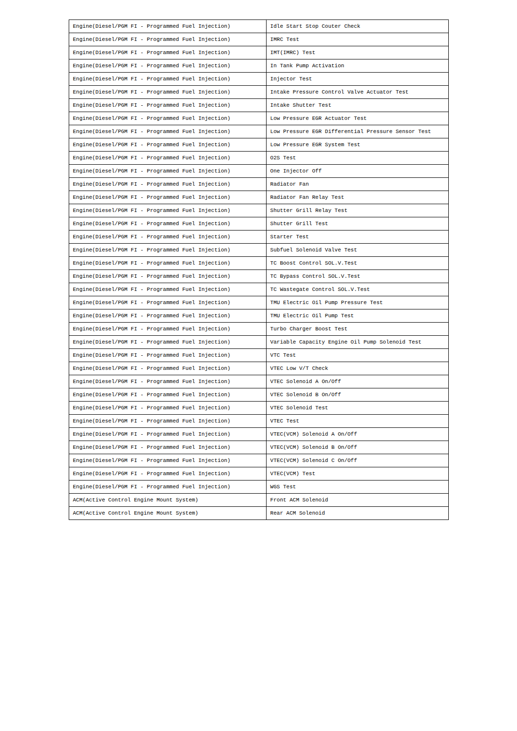| Engine(Diesel/PGM FI - Programmed Fuel Injection) | Idle Start Stop Couter Check |
| Engine(Diesel/PGM FI - Programmed Fuel Injection) | IMRC Test |
| Engine(Diesel/PGM FI - Programmed Fuel Injection) | IMT(IMRC) Test |
| Engine(Diesel/PGM FI - Programmed Fuel Injection) | In Tank Pump Activation |
| Engine(Diesel/PGM FI - Programmed Fuel Injection) | Injector Test |
| Engine(Diesel/PGM FI - Programmed Fuel Injection) | Intake Pressure Control Valve Actuator Test |
| Engine(Diesel/PGM FI - Programmed Fuel Injection) | Intake Shutter Test |
| Engine(Diesel/PGM FI - Programmed Fuel Injection) | Low Pressure EGR Actuator Test |
| Engine(Diesel/PGM FI - Programmed Fuel Injection) | Low Pressure EGR Differential Pressure Sensor Test |
| Engine(Diesel/PGM FI - Programmed Fuel Injection) | Low Pressure EGR System Test |
| Engine(Diesel/PGM FI - Programmed Fuel Injection) | O2S Test |
| Engine(Diesel/PGM FI - Programmed Fuel Injection) | One Injector Off |
| Engine(Diesel/PGM FI - Programmed Fuel Injection) | Radiator Fan |
| Engine(Diesel/PGM FI - Programmed Fuel Injection) | Radiator Fan Relay Test |
| Engine(Diesel/PGM FI - Programmed Fuel Injection) | Shutter Grill Relay Test |
| Engine(Diesel/PGM FI - Programmed Fuel Injection) | Shutter Grill Test |
| Engine(Diesel/PGM FI - Programmed Fuel Injection) | Starter Test |
| Engine(Diesel/PGM FI - Programmed Fuel Injection) | Subfuel Solenoid Valve Test |
| Engine(Diesel/PGM FI - Programmed Fuel Injection) | TC Boost Control SOL.V.Test |
| Engine(Diesel/PGM FI - Programmed Fuel Injection) | TC Bypass Control SOL.V.Test |
| Engine(Diesel/PGM FI - Programmed Fuel Injection) | TC Wastegate Control SOL.V.Test |
| Engine(Diesel/PGM FI - Programmed Fuel Injection) | TMU Electric Oil Pump Pressure Test |
| Engine(Diesel/PGM FI - Programmed Fuel Injection) | TMU Electric Oil Pump Test |
| Engine(Diesel/PGM FI - Programmed Fuel Injection) | Turbo Charger Boost Test |
| Engine(Diesel/PGM FI - Programmed Fuel Injection) | Variable Capacity Engine Oil Pump Solenoid Test |
| Engine(Diesel/PGM FI - Programmed Fuel Injection) | VTC Test |
| Engine(Diesel/PGM FI - Programmed Fuel Injection) | VTEC Low V/T Check |
| Engine(Diesel/PGM FI - Programmed Fuel Injection) | VTEC Solenoid A On/Off |
| Engine(Diesel/PGM FI - Programmed Fuel Injection) | VTEC Solenoid B On/Off |
| Engine(Diesel/PGM FI - Programmed Fuel Injection) | VTEC Solenoid Test |
| Engine(Diesel/PGM FI - Programmed Fuel Injection) | VTEC Test |
| Engine(Diesel/PGM FI - Programmed Fuel Injection) | VTEC(VCM) Solenoid A On/Off |
| Engine(Diesel/PGM FI - Programmed Fuel Injection) | VTEC(VCM) Solenoid B On/Off |
| Engine(Diesel/PGM FI - Programmed Fuel Injection) | VTEC(VCM) Solenoid C On/Off |
| Engine(Diesel/PGM FI - Programmed Fuel Injection) | VTEC(VCM) Test |
| Engine(Diesel/PGM FI - Programmed Fuel Injection) | WGS Test |
| ACM(Active Control Engine Mount System) | Front ACM Solenoid |
| ACM(Active Control Engine Mount System) | Rear ACM Solenoid |